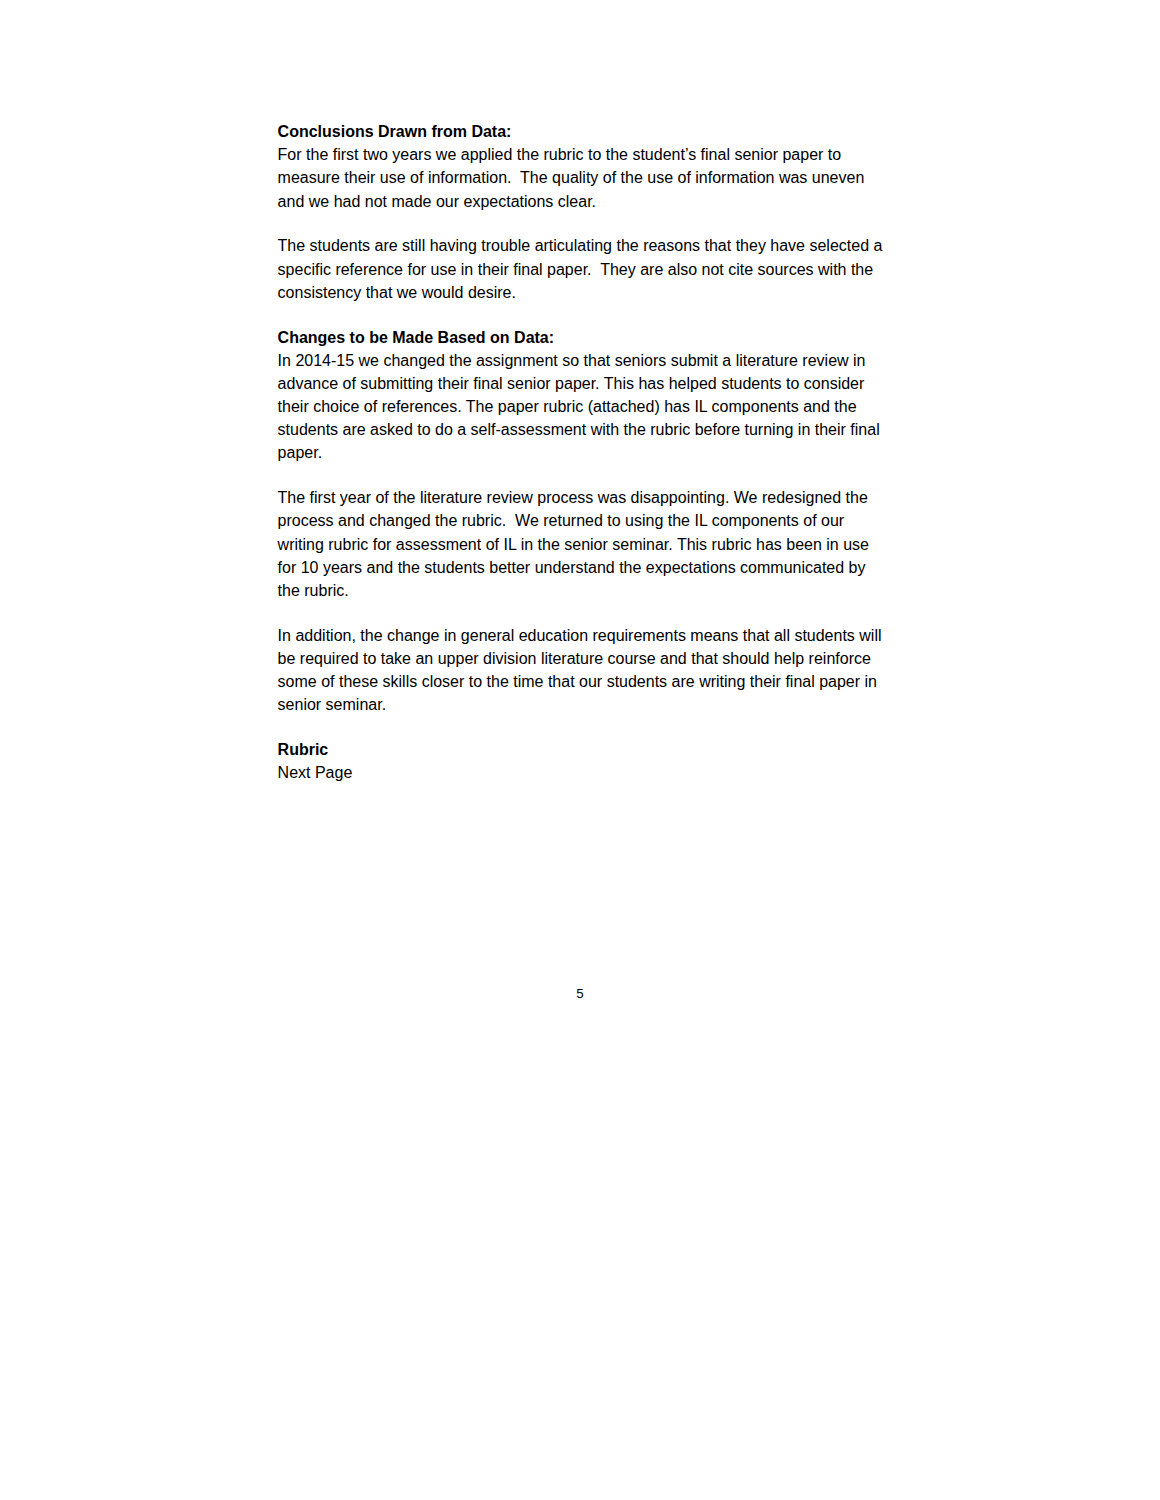Conclusions Drawn from Data:
For the first two years we applied the rubric to the student’s final senior paper to measure their use of information. The quality of the use of information was uneven and we had not made our expectations clear.
The students are still having trouble articulating the reasons that they have selected a specific reference for use in their final paper. They are also not cite sources with the consistency that we would desire.
Changes to be Made Based on Data:
In 2014-15 we changed the assignment so that seniors submit a literature review in advance of submitting their final senior paper. This has helped students to consider their choice of references. The paper rubric (attached) has IL components and the students are asked to do a self-assessment with the rubric before turning in their final paper.
The first year of the literature review process was disappointing. We redesigned the process and changed the rubric. We returned to using the IL components of our writing rubric for assessment of IL in the senior seminar. This rubric has been in use for 10 years and the students better understand the expectations communicated by the rubric.
In addition, the change in general education requirements means that all students will be required to take an upper division literature course and that should help reinforce some of these skills closer to the time that our students are writing their final paper in senior seminar.
Rubric
Next Page
5